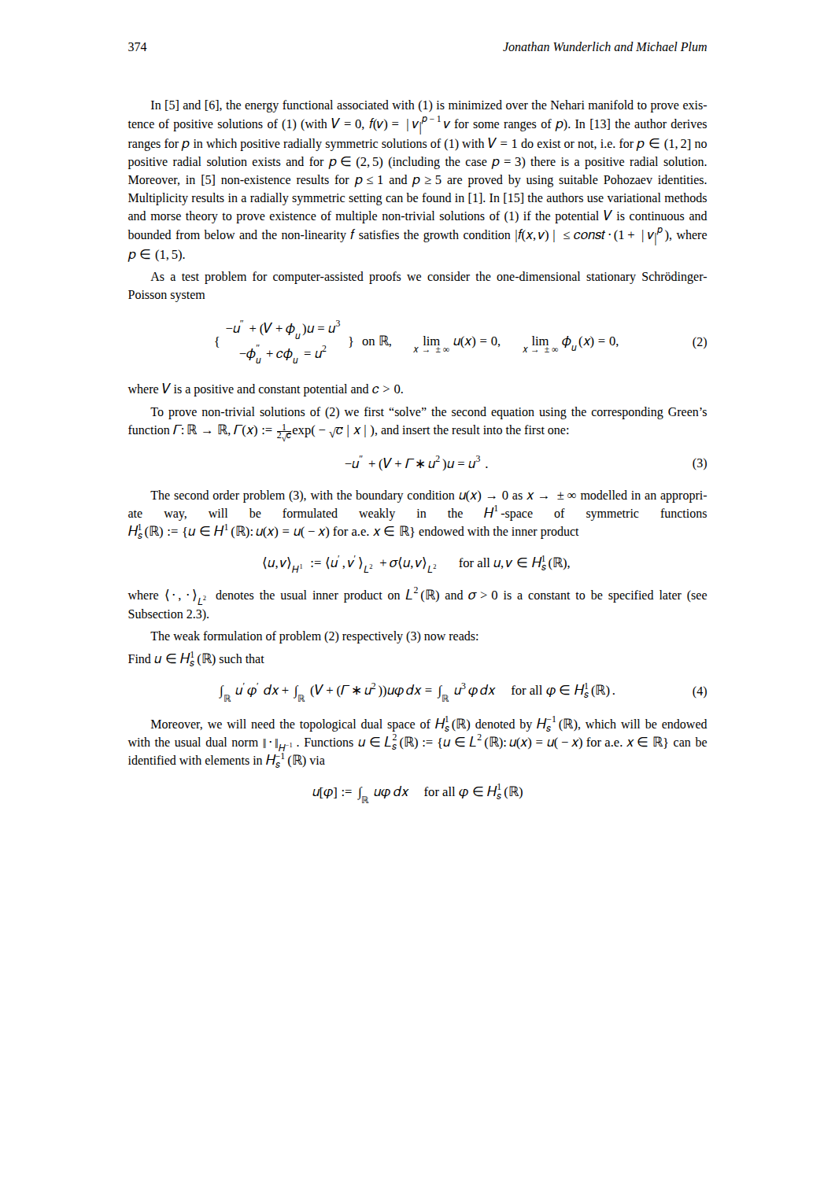374 Jonathan Wunderlich and Michael Plum
In [5] and [6], the energy functional associated with (1) is minimized over the Nehari manifold to prove existence of positive solutions of (1) (with V=0, f(v)=|v|p−1v for some ranges of p). In [13] the author derives ranges for p in which positive radially symmetric solutions of (1) with V=1 do exist or not, i.e. for p∈(1,2] no positive radial solution exists and for p∈(2,5) (including the case p=3) there is a positive radial solution. Moreover, in [5] non-existence results for p≤1 and p≥5 are proved by using suitable Pohozaev identities. Multiplicity results in a radially symmetric setting can be found in [1]. In [15] the authors use variational methods and morse theory to prove existence of multiple non-trivial solutions of (1) if the potential V is continuous and bounded from below and the non-linearity f satisfies the growth condition |f(x,v)|≤const⋅(1+|v|p), where p∈(1,5).
As a test problem for computer-assisted proofs we consider the one-dimensional stationary Schrödinger-Poisson system
{ −u″ + (V+ϕu) u=u3 −ϕu″ +cϕu =u2 } on ℝ, limx→±∞ u(x)=0, limx→±∞ ϕu(x)=0, (2)
where V is a positive and constant potential and c>0.
To prove non-trivial solutions of (2) we first “solve” the second equation using the corresponding Green’s function Γ:ℝ→ℝ, Γ(x):=12cexp(−c|x|), and insert the result into the first one:
−u″ + (V+Γ∗u2) u=u3. (3)
The second order problem (3), with the boundary condition u(x)→0 as x→±∞ modelled in an appropriate way, will be formulated weakly in the H1-space of symmetric functions Hs1(ℝ):={u∈H1(ℝ):u(x)=u(−x) for a.e. x∈ℝ} endowed with the inner product
⟨u,v⟩H1 := ⟨u′,v′⟩L2 + σ ⟨u,v⟩L2 for all u,v∈Hs1(ℝ),
where ⟨⋅,⋅⟩L2 denotes the usual inner product on L2(ℝ) and σ>0 is a constant to be specified later (see Subsection 2.3).
The weak formulation of problem (2) respectively (3) now reads:
Find u∈Hs1(ℝ) such that
∫ℝ u′φ′ dx + ∫ℝ (V+(Γ∗u2)) uφ dx = ∫ℝ u3φ dx for all φ∈Hs1(ℝ). (4)
Moreover, we will need the topological dual space of Hs1(ℝ) denoted by Hs−1(ℝ), which will be endowed with the usual dual norm ‖⋅‖H−1. Functions u∈Ls2(ℝ):={u∈L2(ℝ):u(x)=u(−x) for a.e. x∈ℝ} can be identified with elements in Hs−1(ℝ) via
u[φ] := ∫ℝ uφ dx for all φ∈Hs1(ℝ)